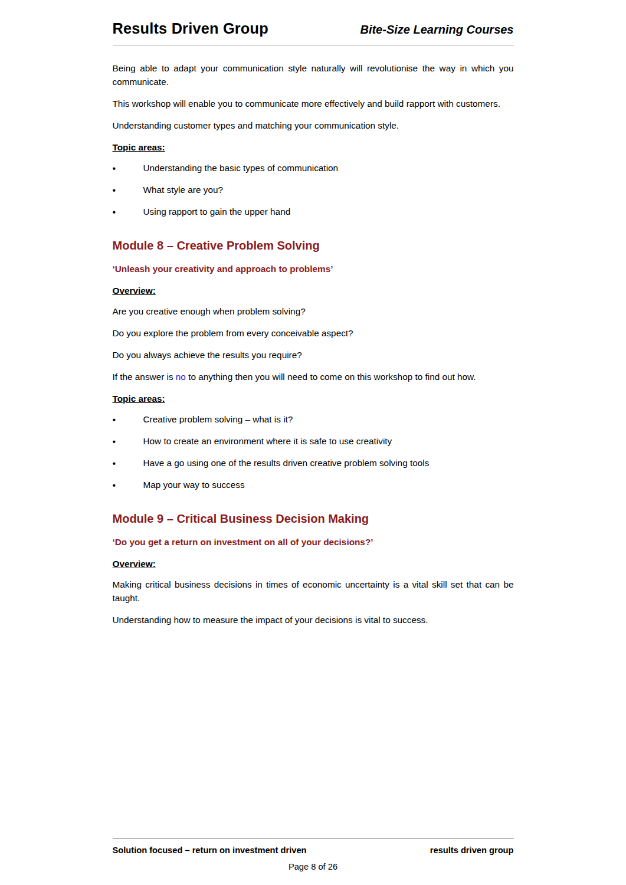Results Driven Group
Bite-Size Learning Courses
Being able to adapt your communication style naturally will revolutionise the way in which you communicate.
This workshop will enable you to communicate more effectively and build rapport with customers.
Understanding customer types and matching your communication style.
Topic areas:
Understanding the basic types of communication
What style are you?
Using rapport to gain the upper hand
Module 8 – Creative Problem Solving
‘Unleash your creativity and approach to problems’
Overview:
Are you creative enough when problem solving?
Do you explore the problem from every conceivable aspect?
Do you always achieve the results you require?
If the answer is no to anything then you will need to come on this workshop to find out how.
Topic areas:
Creative problem solving – what is it?
How to create an environment where it is safe to use creativity
Have a go using one of the results driven creative problem solving tools
Map your way to success
Module 9 – Critical Business Decision Making
‘Do you get a return on investment on all of your decisions?’
Overview:
Making critical business decisions in times of economic uncertainty is a vital skill set that can be taught.
Understanding how to measure the impact of your decisions is vital to success.
Solution focused – return on investment driven results driven group
Page 8 of 26